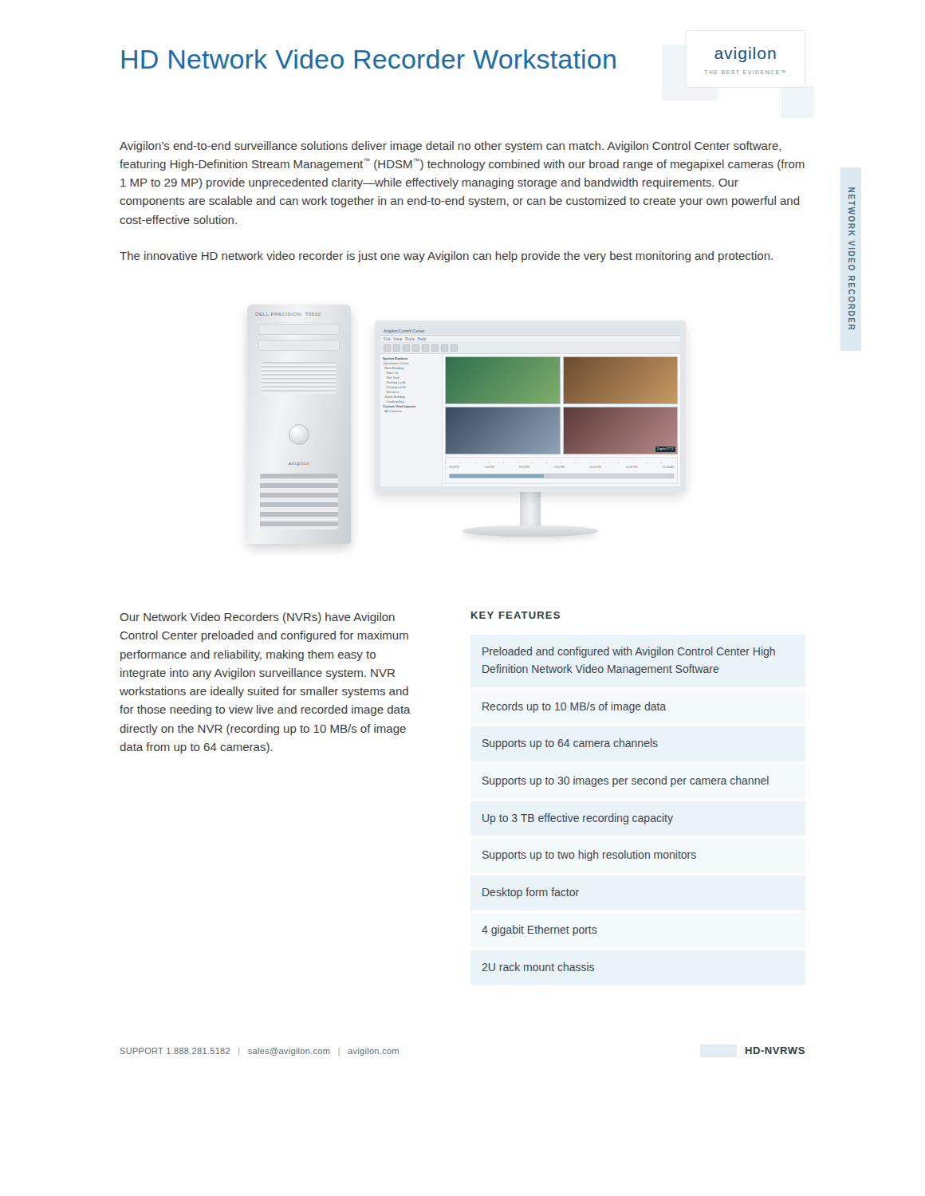Network Video Recorder
HD Network Video Recorder Workstation
avigilon
The Best Evidence™
Avigilon’s end-to-end surveillance solutions deliver image detail no other system can match. Avigilon Control Center software, featuring High-Definition Stream Management™ (HDSM™) technology combined with our broad range of megapixel cameras (from 1 MP to 29 MP) provide unprecedented clarity—while effectively managing storage and bandwidth requirements. Our components are scalable and can work together in an end-to-end system, or can be customized to create your own powerful and cost-effective solution.
The innovative HD network video recorder is just one way Avigilon can help provide the very best monitoring and protection.
DELL PRECISION T5500
avigilon
Avigilon Control Center
File View Tools Help
System Explorer Operations Center
Main Building
Floor 21
Rail Yard
Parking Lot A
Parking Lot B
Entrance
South Building
Loading Bay
Custom View Layouts All Cameras
Digital PTZ
6:00 PM 7:00 PM 8:00 PM 9:00 PM 10:00 PM 11:00 PM 12:00 AM
Our Network Video Recorders (NVRs) have Avigilon Control Center preloaded and configured for maximum performance and reliability, making them easy to integrate into any Avigilon surveillance system. NVR workstations are ideally suited for smaller systems and for those needing to view live and recorded image data directly on the NVR (recording up to 10 MB/s of image data from up to 64 cameras).
Key Features
| Preloaded and configured with Avigilon Control Center High Definition Network Video Management Software |
| Records up to 10 MB/s of image data |
| Supports up to 64 camera channels |
| Supports up to 30 images per second per camera channel |
| Up to 3 TB effective recording capacity |
| Supports up to two high resolution monitors |
| Desktop form factor |
| 4 gigabit Ethernet ports |
| 2U rack mount chassis |
SUPPORT 1.888.281.5182 | sales@avigilon.com | avigilon.com
HD-NVRWS